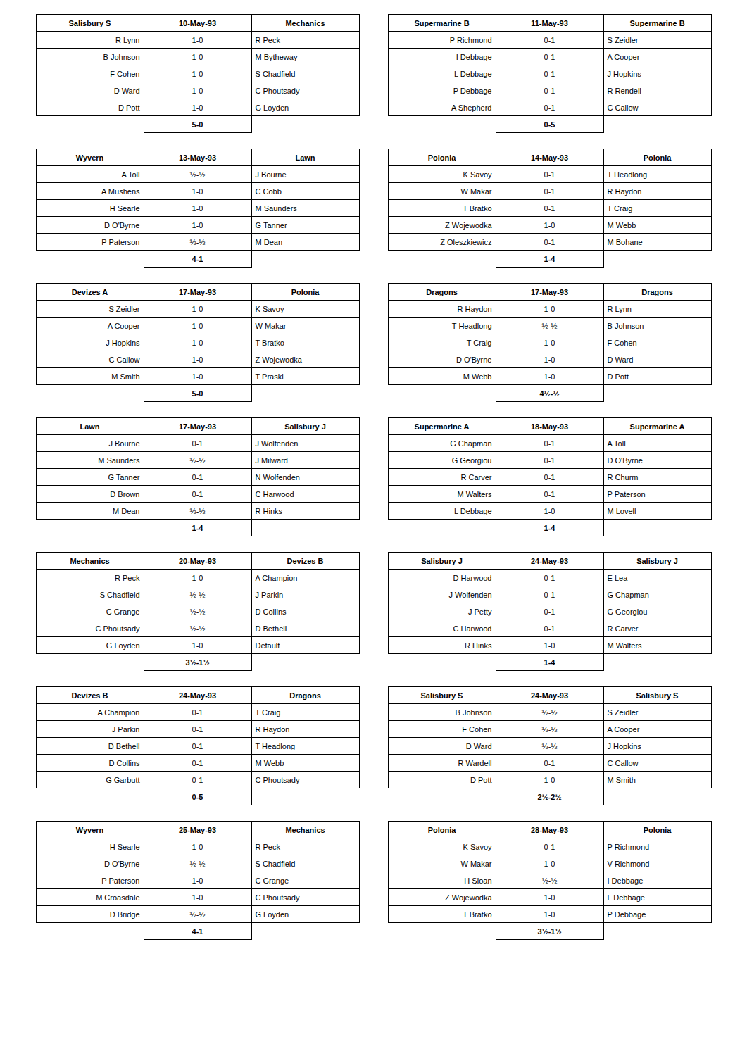| Salisbury S | 10-May-93 | Mechanics |
| --- | --- | --- |
| R Lynn | 1-0 | R Peck |
| B Johnson | 1-0 | M Bytheway |
| F Cohen | 1-0 | S Chadfield |
| D Ward | 1-0 | C Phoutsady |
| D Pott | 1-0 | G Loyden |
| | 5-0 | |
| Wyvern | 13-May-93 | Lawn |
| --- | --- | --- |
| A Toll | ½-½ | J Bourne |
| A Mushens | 1-0 | C Cobb |
| H Searle | 1-0 | M Saunders |
| D O'Byrne | 1-0 | G Tanner |
| P Paterson | ½-½ | M Dean |
| | 4-1 | |
| Devizes A | 17-May-93 | Polonia |
| --- | --- | --- |
| S Zeidler | 1-0 | K Savoy |
| A Cooper | 1-0 | W Makar |
| J Hopkins | 1-0 | T Bratko |
| C Callow | 1-0 | Z Wojewodka |
| M Smith | 1-0 | T Praski |
| | 5-0 | |
| Lawn | 17-May-93 | Salisbury J |
| --- | --- | --- |
| J Bourne | 0-1 | J Wolfenden |
| M Saunders | ½-½ | J Milward |
| G Tanner | 0-1 | N Wolfenden |
| D Brown | 0-1 | C Harwood |
| M Dean | ½-½ | R Hinks |
| | 1-4 | |
| Mechanics | 20-May-93 | Devizes B |
| --- | --- | --- |
| R Peck | 1-0 | A Champion |
| S Chadfield | ½-½ | J Parkin |
| C Grange | ½-½ | D Collins |
| C Phoutsady | ½-½ | D Bethell |
| G Loyden | 1-0 | Default |
| | 3½-1½ | |
| Devizes B | 24-May-93 | Dragons |
| --- | --- | --- |
| A Champion | 0-1 | T Craig |
| J Parkin | 0-1 | R Haydon |
| D Bethell | 0-1 | T Headlong |
| D Collins | 0-1 | M Webb |
| G Garbutt | 0-1 | C Phoutsady |
| | 0-5 | |
| Wyvern | 25-May-93 | Mechanics |
| --- | --- | --- |
| H Searle | 1-0 | R Peck |
| D O'Byrne | ½-½ | S Chadfield |
| P Paterson | 1-0 | C Grange |
| M Croasdale | 1-0 | C Phoutsady |
| D Bridge | ½-½ | G Loyden |
| | 4-1 | |
| Supermarine B | 11-May-93 | Supermarine B |
| --- | --- | --- |
| P Richmond | 0-1 | S Zeidler |
| I Debbage | 0-1 | A Cooper |
| L Debbage | 0-1 | J Hopkins |
| P Debbage | 0-1 | R Rendell |
| A Shepherd | 0-1 | C Callow |
| | 0-5 | |
| Polonia | 14-May-93 | Polonia |
| --- | --- | --- |
| K Savoy | 0-1 | T Headlong |
| W Makar | 0-1 | R Haydon |
| T Bratko | 0-1 | T Craig |
| Z Wojewodka | 1-0 | M Webb |
| Z Oleszkiewicz | 0-1 | M Bohane |
| | 1-4 | |
| Dragons | 17-May-93 | Dragons |
| --- | --- | --- |
| R Haydon | 1-0 | R Lynn |
| T Headlong | ½-½ | B Johnson |
| T Craig | 1-0 | F Cohen |
| D O'Byrne | 1-0 | D Ward |
| M Webb | 1-0 | D Pott |
| | 4½-½ | |
| Supermarine A | 18-May-93 | Supermarine A |
| --- | --- | --- |
| G Chapman | 0-1 | A Toll |
| G Georgiou | 0-1 | D O'Byrne |
| R Carver | 0-1 | R Churm |
| M Walters | 0-1 | P Paterson |
| L Debbage | 1-0 | M Lovell |
| | 1-4 | |
| Salisbury J | 24-May-93 | Salisbury J |
| --- | --- | --- |
| D Harwood | 0-1 | E Lea |
| J Wolfenden | 0-1 | G Chapman |
| J Petty | 0-1 | G Georgiou |
| C Harwood | 0-1 | R Carver |
| R Hinks | 1-0 | M Walters |
| | 1-4 | |
| Salisbury S | 24-May-93 | Salisbury S |
| --- | --- | --- |
| B Johnson | ½-½ | S Zeidler |
| F Cohen | ½-½ | A Cooper |
| D Ward | ½-½ | J Hopkins |
| R Wardell | 0-1 | C Callow |
| D Pott | 1-0 | M Smith |
| | 2½-2½ | |
| Polonia | 28-May-93 | Polonia |
| --- | --- | --- |
| K Savoy | 0-1 | P Richmond |
| W Makar | 1-0 | V Richmond |
| H Sloan | ½-½ | I Debbage |
| Z Wojewodka | 1-0 | L Debbage |
| T Bratko | 1-0 | P Debbage |
| | 3½-1½ | |